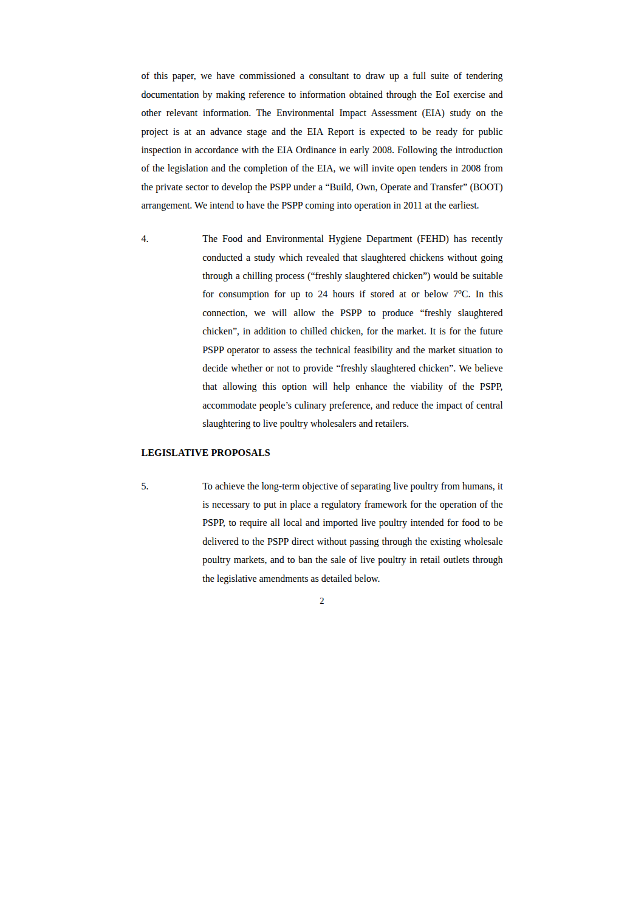of this paper, we have commissioned a consultant to draw up a full suite of tendering documentation by making reference to information obtained through the EoI exercise and other relevant information. The Environmental Impact Assessment (EIA) study on the project is at an advance stage and the EIA Report is expected to be ready for public inspection in accordance with the EIA Ordinance in early 2008. Following the introduction of the legislation and the completion of the EIA, we will invite open tenders in 2008 from the private sector to develop the PSPP under a “Build, Own, Operate and Transfer” (BOOT) arrangement. We intend to have the PSPP coming into operation in 2011 at the earliest.
4.
The Food and Environmental Hygiene Department (FEHD) has recently conducted a study which revealed that slaughtered chickens without going through a chilling process (“freshly slaughtered chicken”) would be suitable for consumption for up to 24 hours if stored at or below 7oC. In this connection, we will allow the PSPP to produce “freshly slaughtered chicken”, in addition to chilled chicken, for the market. It is for the future PSPP operator to assess the technical feasibility and the market situation to decide whether or not to provide “freshly slaughtered chicken”. We believe that allowing this option will help enhance the viability of the PSPP, accommodate people’s culinary preference, and reduce the impact of central slaughtering to live poultry wholesalers and retailers.
Legislative Proposals
5.
To achieve the long-term objective of separating live poultry from humans, it is necessary to put in place a regulatory framework for the operation of the PSPP, to require all local and imported live poultry intended for food to be delivered to the PSPP direct without passing through the existing wholesale poultry markets, and to ban the sale of live poultry in retail outlets through the legislative amendments as detailed below.
2